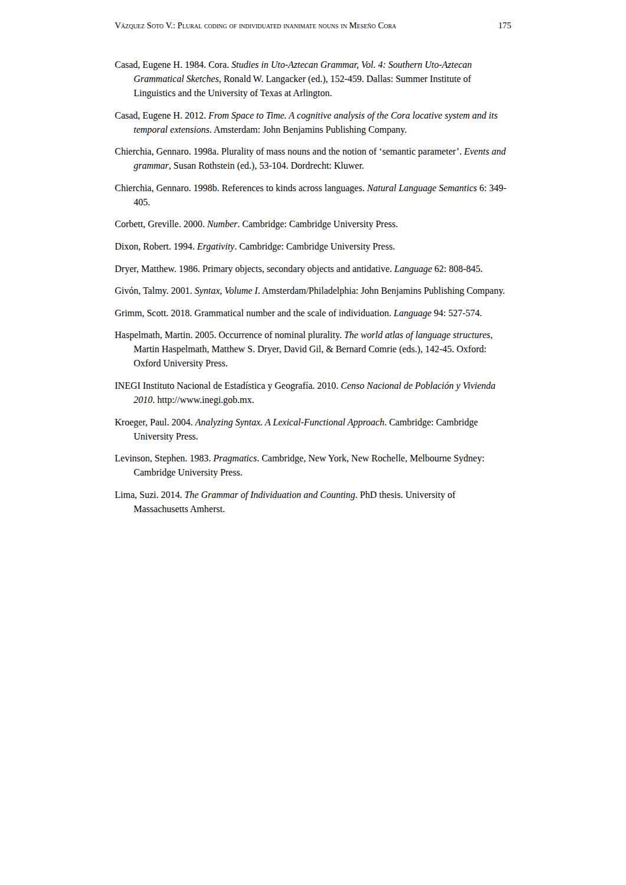Vázquez Soto V.: Plural coding of individuated inanimate nouns in Meseño Cora 175
Casad, Eugene H. 1984. Cora. Studies in Uto-Aztecan Grammar, Vol. 4: Southern Uto-Aztecan Grammatical Sketches, Ronald W. Langacker (ed.), 152-459. Dallas: Summer Institute of Linguistics and the University of Texas at Arlington.
Casad, Eugene H. 2012. From Space to Time. A cognitive analysis of the Cora locative system and its temporal extensions. Amsterdam: John Benjamins Publishing Company.
Chierchia, Gennaro. 1998a. Plurality of mass nouns and the notion of ‘semantic parameter’. Events and grammar, Susan Rothstein (ed.), 53-104. Dordrecht: Kluwer.
Chierchia, Gennaro. 1998b. References to kinds across languages. Natural Language Semantics 6: 349-405.
Corbett, Greville. 2000. Number. Cambridge: Cambridge University Press.
Dixon, Robert. 1994. Ergativity. Cambridge: Cambridge University Press.
Dryer, Matthew. 1986. Primary objects, secondary objects and antidative. Language 62: 808-845.
Givón, Talmy. 2001. Syntax, Volume I. Amsterdam/Philadelphia: John Benjamins Publishing Company.
Grimm, Scott. 2018. Grammatical number and the scale of individuation. Language 94: 527-574.
Haspelmath, Martin. 2005. Occurrence of nominal plurality. The world atlas of language structures, Martin Haspelmath, Matthew S. Dryer, David Gil, & Bernard Comrie (eds.), 142-45. Oxford: Oxford University Press.
INEGI Instituto Nacional de Estadística y Geografía. 2010. Censo Nacional de Población y Vivienda 2010. http://www.inegi.gob.mx.
Kroeger, Paul. 2004. Analyzing Syntax. A Lexical-Functional Approach. Cambridge: Cambridge University Press.
Levinson, Stephen. 1983. Pragmatics. Cambridge, New York, New Rochelle, Melbourne Sydney: Cambridge University Press.
Lima, Suzi. 2014. The Grammar of Individuation and Counting. PhD thesis. University of Massachusetts Amherst.